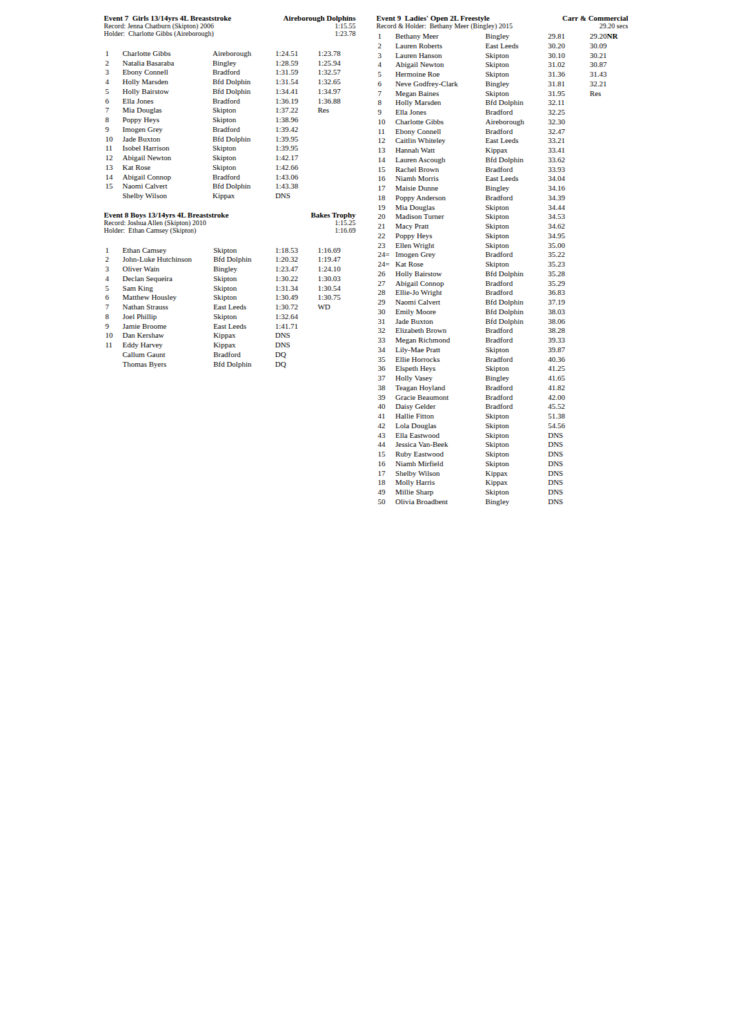Event 7 Girls 13/14yrs 4L Breaststroke Aireborough Dolphins
Record: Jenna Chatburn (Skipton) 2006 1:15.55
Holder: Charlotte Gibbs (Aireborough) 1:23.78
| 1 | Charlotte Gibbs | Aireborough | 1:24.51 | 1:23.78 |
| 2 | Natalia Basaraba | Bingley | 1:28.59 | 1:25.94 |
| 3 | Ebony Connell | Bradford | 1:31.59 | 1:32.57 |
| 4 | Holly Marsden | Bfd Dolphin | 1:31.54 | 1:32.65 |
| 5 | Holly Bairstow | Bfd Dolphin | 1:34.41 | 1:34.97 |
| 6 | Ella Jones | Bradford | 1:36.19 | 1:36.88 |
| 7 | Mia Douglas | Skipton | 1:37.22 | Res |
| 8 | Poppy Heys | Skipton | 1:38.96 | |
| 9 | Imogen Grey | Bradford | 1:39.42 | |
| 10 | Jade Buxton | Bfd Dolphin | 1:39.95 | |
| 11 | Isobel Harrison | Skipton | 1:39.95 | |
| 12 | Abigail Newton | Skipton | 1:42.17 | |
| 13 | Kat Rose | Skipton | 1:42.66 | |
| 14 | Abigail Connop | Bradford | 1:43.06 | |
| 15 | Naomi Calvert | Bfd Dolphin | 1:43.38 | |
| | Shelby Wilson | Kippax | DNS | |
Event 8 Boys 13/14yrs 4L Breaststroke Bakes Trophy
Record: Joshua Allen (Skipton) 2010 1:15.25
Holder: Ethan Camsey (Skipton) 1:16.69
| 1 | Ethan Camsey | Skipton | 1:18.53 | 1:16.69 |
| 2 | John-Luke Hutchinson | Bfd Dolphin | 1:20.32 | 1:19.47 |
| 3 | Oliver Wain | Bingley | 1:23.47 | 1:24.10 |
| 4 | Declan Sequeira | Skipton | 1:30.22 | 1:30.03 |
| 5 | Sam King | Skipton | 1:31.34 | 1:30.54 |
| 6 | Matthew Housley | Skipton | 1:30.49 | 1:30.75 |
| 7 | Nathan Strauss | East Leeds | 1:30.72 | WD |
| 8 | Joel Phillip | Skipton | 1:32.64 | |
| 9 | Jamie Broome | East Leeds | 1:41.71 | |
| 10 | Dan Kershaw | Kippax | DNS | |
| 11 | Eddy Harvey | Kippax | DNS | |
| | Callum Gaunt | Bradford | DQ | |
| | Thomas Byers | Bfd Dolphin | DQ | |
Event 9 Ladies' Open 2L Freestyle Carr & Commercial
Record & Holder: Bethany Meer (Bingley) 2015 29.20 secs
| 1 | Bethany Meer | Bingley | 29.81 | 29.20 NR |
| 2 | Lauren Roberts | East Leeds | 30.20 | 30.09 |
| 3 | Lauren Hanson | Skipton | 30.10 | 30.21 |
| 4 | Abigail Newton | Skipton | 31.02 | 30.87 |
| 5 | Hermoine Roe | Skipton | 31.36 | 31.43 |
| 6 | Neve Godfrey-Clark | Bingley | 31.81 | 32.21 |
| 7 | Megan Baines | Skipton | 31.95 | Res |
| 8 | Holly Marsden | Bfd Dolphin | 32.11 | |
| 9 | Ella Jones | Bradford | 32.25 | |
| 10 | Charlotte Gibbs | Aireborough | 32.30 | |
| 11 | Ebony Connell | Bradford | 32.47 | |
| 12 | Caitlin Whiteley | East Leeds | 33.21 | |
| 13 | Hannah Watt | Kippax | 33.41 | |
| 14 | Lauren Ascough | Bfd Dolphin | 33.62 | |
| 15 | Rachel Brown | Bradford | 33.93 | |
| 16 | Niamh Morris | East Leeds | 34.04 | |
| 17 | Maisie Dunne | Bingley | 34.16 | |
| 18 | Poppy Anderson | Bradford | 34.39 | |
| 19 | Mia Douglas | Skipton | 34.44 | |
| 20 | Madison Turner | Skipton | 34.53 | |
| 21 | Macy Pratt | Skipton | 34.62 | |
| 22 | Poppy Heys | Skipton | 34.95 | |
| 23 | Ellen Wright | Skipton | 35.00 | |
| 24= | Imogen Grey | Bradford | 35.22 | |
| 24= | Kat Rose | Skipton | 35.23 | |
| 26 | Holly Bairstow | Bfd Dolphin | 35.28 | |
| 27 | Abigail Connop | Bradford | 35.29 | |
| 28 | Ellie-Jo Wright | Bradford | 36.83 | |
| 29 | Naomi Calvert | Bfd Dolphin | 37.19 | |
| 30 | Emily Moore | Bfd Dolphin | 38.03 | |
| 31 | Jade Buxton | Bfd Dolphin | 38.06 | |
| 32 | Elizabeth Brown | Bradford | 38.28 | |
| 33 | Megan Richmond | Bradford | 39.33 | |
| 34 | Lily-Mae Pratt | Skipton | 39.87 | |
| 35 | Ellie Horrocks | Bradford | 40.36 | |
| 36 | Elspeth Heys | Skipton | 41.25 | |
| 37 | Holly Vasey | Bingley | 41.65 | |
| 38 | Teagan Hoyland | Bradford | 41.82 | |
| 39 | Gracie Beaumont | Bradford | 42.00 | |
| 40 | Daisy Gelder | Bradford | 45.52 | |
| 41 | Hallie Fitton | Skipton | 51.38 | |
| 42 | Lola Douglas | Skipton | 54.56 | |
| 43 | Ella Eastwood | Skipton | DNS | |
| 44 | Jessica Van-Beek | Skipton | DNS | |
| 15 | Ruby Eastwood | Skipton | DNS | |
| 16 | Niamh Mirfield | Skipton | DNS | |
| 17 | Shelby Wilson | Kippax | DNS | |
| 18 | Molly Harris | Kippax | DNS | |
| 49 | Millie Sharp | Skipton | DNS | |
| 50 | Olivia Broadbent | Bingley | DNS | |